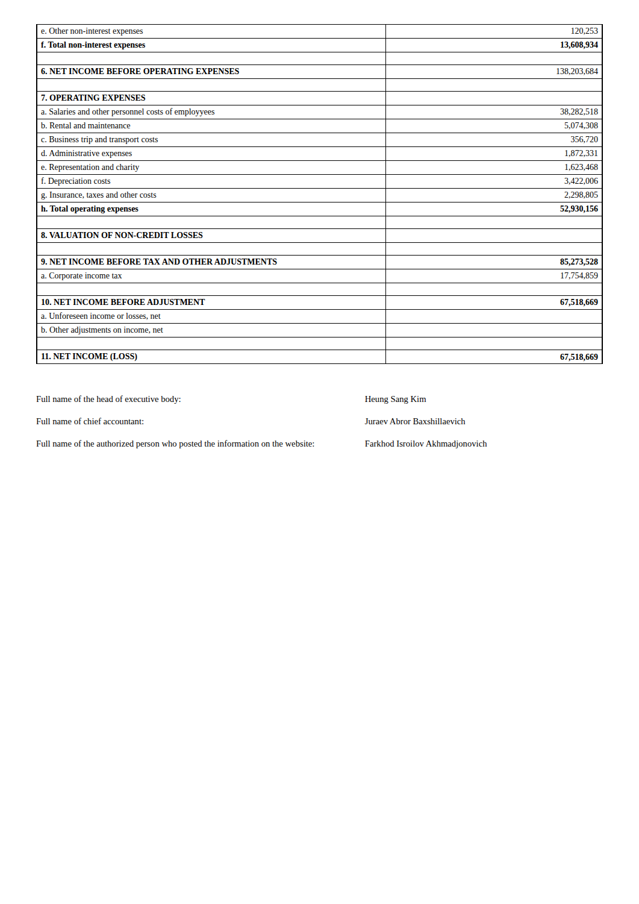| e. Other non-interest expenses | 120,253 |
| f. Total non-interest expenses | 13,608,934 |
| 6. NET INCOME BEFORE OPERATING EXPENSES | 138,203,684 |
| 7. OPERATING EXPENSES | |
| a. Salaries and other personnel costs of employyees | 38,282,518 |
| b. Rental and maintenance | 5,074,308 |
| c. Business trip and transport costs | 356,720 |
| d. Administrative expenses | 1,872,331 |
| e. Representation and charity | 1,623,468 |
| f. Depreciation costs | 3,422,006 |
| g. Insurance, taxes and other costs | 2,298,805 |
| h. Total operating expenses | 52,930,156 |
| 8. VALUATION OF NON-CREDIT LOSSES | |
| 9. NET INCOME BEFORE TAX AND OTHER ADJUSTMENTS | 85,273,528 |
| a. Corporate income tax | 17,754,859 |
| 10. NET INCOME BEFORE ADJUSTMENT | 67,518,669 |
| a. Unforeseen income or losses, net | |
| b. Other adjustments on income, net | |
| 11. NET INCOME (LOSS) | 67,518,669 |
| Full name of the head of executive body: | Heung Sang Kim |
| Full name of chief accountant: | Juraev Abror Baxshillaevich |
| Full name of the authorized person who posted the information on the website: | Farkhod Isroilov Akhmadjonovich |